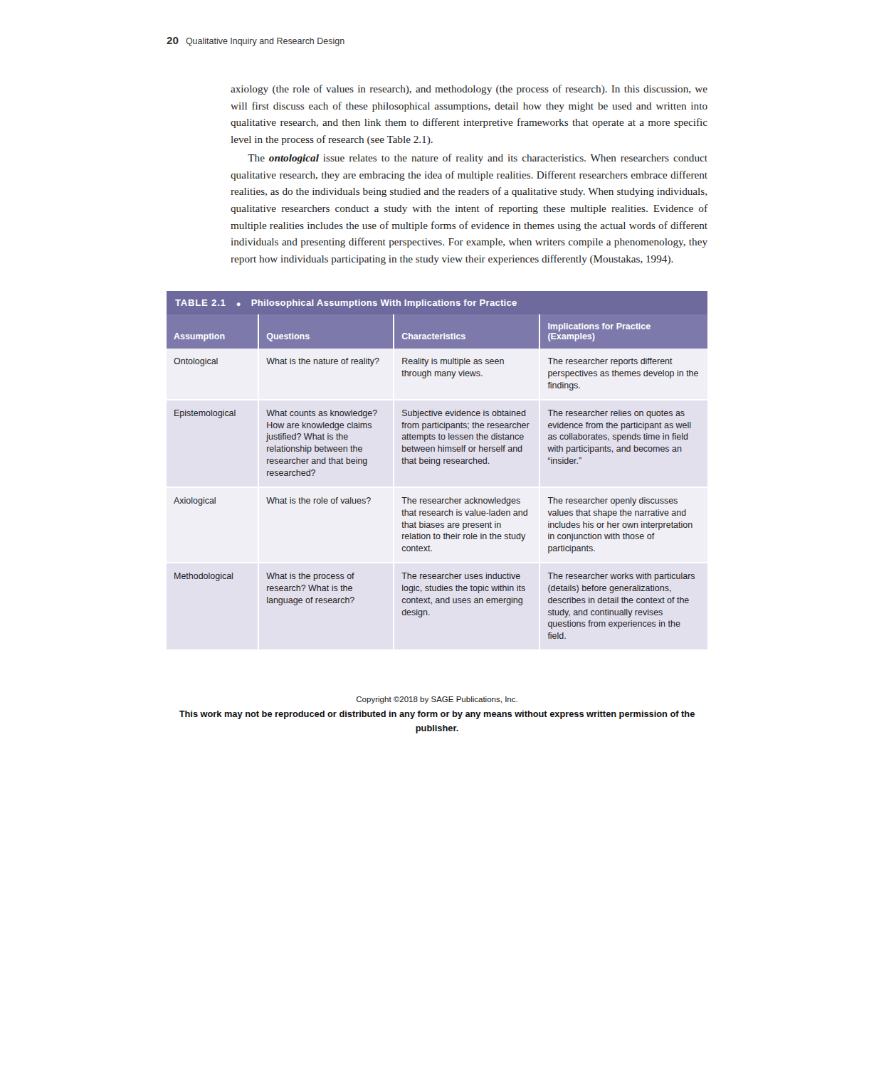20 Qualitative Inquiry and Research Design
axiology (the role of values in research), and methodology (the process of research). In this discussion, we will first discuss each of these philosophical assumptions, detail how they might be used and written into qualitative research, and then link them to different interpretive frameworks that operate at a more specific level in the process of research (see Table 2.1).
The ontological issue relates to the nature of reality and its characteristics. When researchers conduct qualitative research, they are embracing the idea of multiple realities. Different researchers embrace different realities, as do the individuals being studied and the readers of a qualitative study. When studying individuals, qualitative researchers conduct a study with the intent of reporting these multiple realities. Evidence of multiple realities includes the use of multiple forms of evidence in themes using the actual words of different individuals and presenting different perspectives. For example, when writers compile a phenomenology, they report how individuals participating in the study view their experiences differently (Moustakas, 1994).
TABLE 2.1 ● Philosophical Assumptions With Implications for Practice
| Assumption | Questions | Characteristics | Implications for Practice (Examples) |
| --- | --- | --- | --- |
| Ontological | What is the nature of reality? | Reality is multiple as seen through many views. | The researcher reports different perspectives as themes develop in the findings. |
| Epistemological | What counts as knowledge? How are knowledge claims justified? What is the relationship between the researcher and that being researched? | Subjective evidence is obtained from participants; the researcher attempts to lessen the distance between himself or herself and that being researched. | The researcher relies on quotes as evidence from the participant as well as collaborates, spends time in field with participants, and becomes an “insider.” |
| Axiological | What is the role of values? | The researcher acknowledges that research is value-laden and that biases are present in relation to their role in the study context. | The researcher openly discusses values that shape the narrative and includes his or her own interpretation in conjunction with those of participants. |
| Methodological | What is the process of research? What is the language of research? | The researcher uses inductive logic, studies the topic within its context, and uses an emerging design. | The researcher works with particulars (details) before generalizations, describes in detail the context of the study, and continually revises questions from experiences in the field. |
Copyright ©2018 by SAGE Publications, Inc.
This work may not be reproduced or distributed in any form or by any means without express written permission of the publisher.